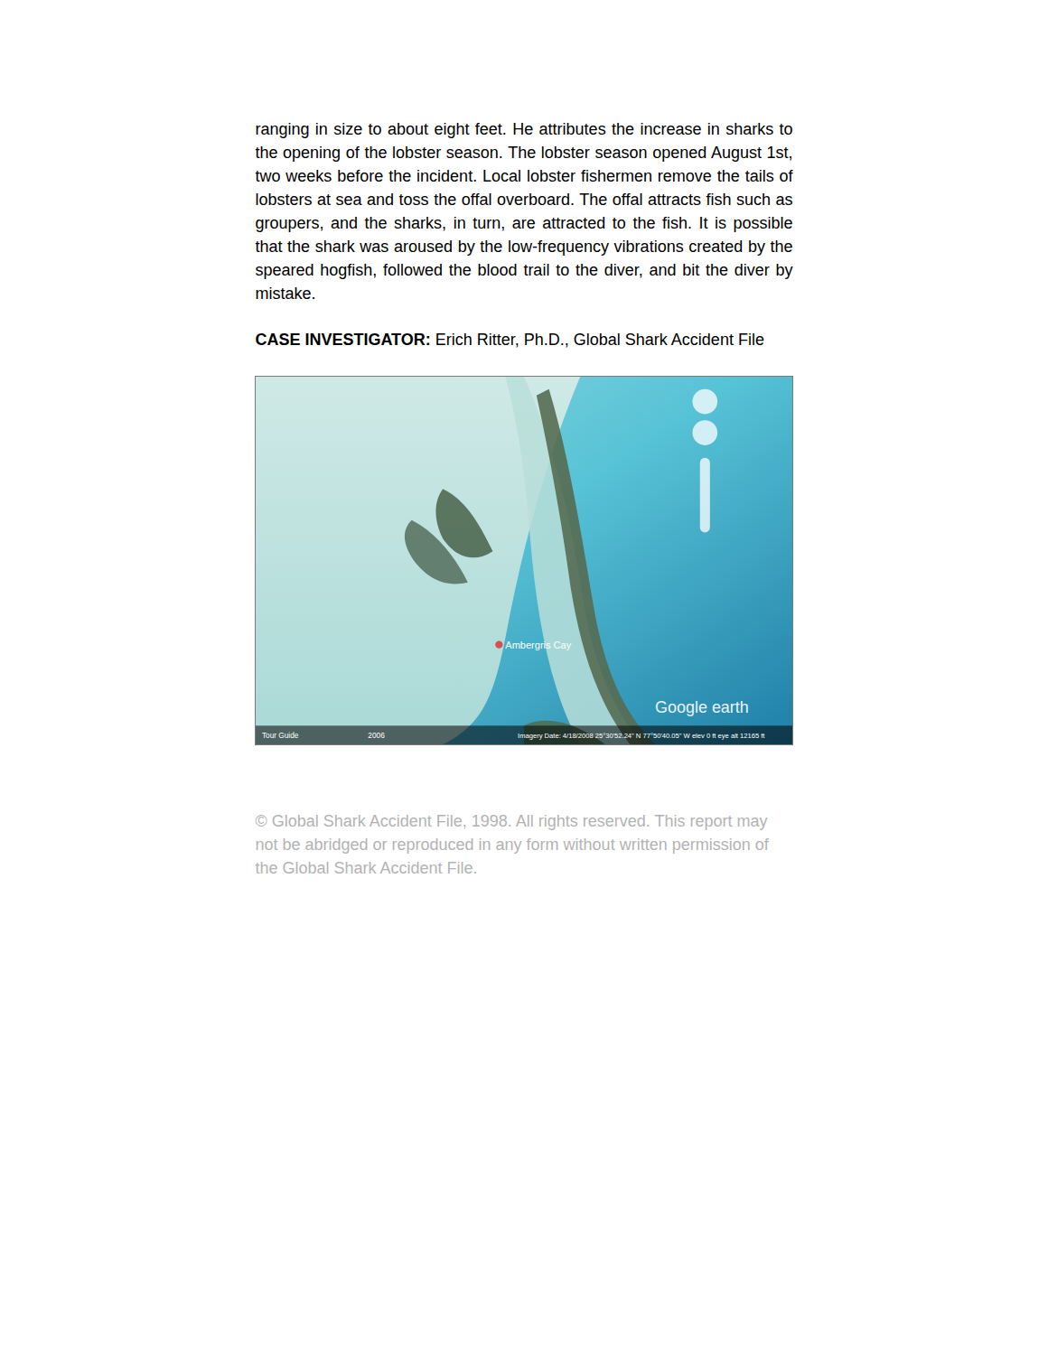ranging in size to about eight feet. He attributes the increase in sharks to the opening of the lobster season. The lobster season opened August 1st, two weeks before the incident. Local lobster fishermen remove the tails of lobsters at sea and toss the offal overboard. The offal attracts fish such as groupers, and the sharks, in turn, are attracted to the fish. It is possible that the shark was aroused by the low-frequency vibrations created by the speared hogfish, followed the blood trail to the diver, and bit the diver by mistake.
CASE INVESTIGATOR: Erich Ritter, Ph.D., Global Shark Accident File
© Global Shark Accident File, 1998. All rights reserved. This report may not be abridged or reproduced in any form without written permission of the Global Shark Accident File.